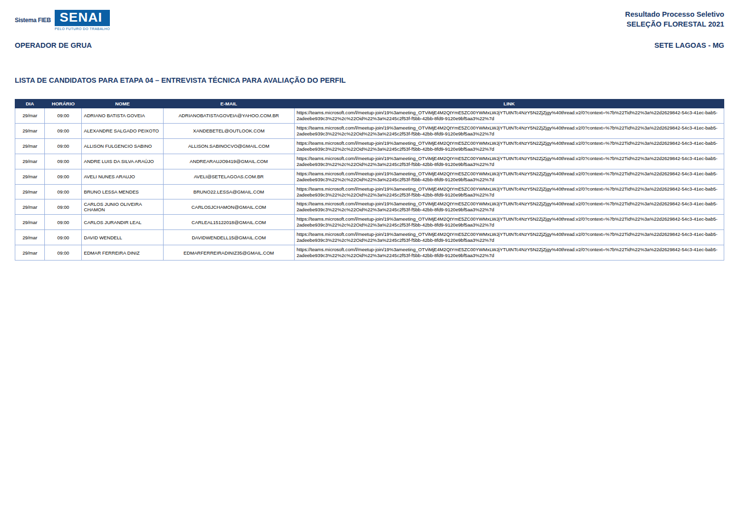Sistema FIEB
SENAI
PELO FUTURO DO TRABALHO
Resultado Processo Seletivo
SELEÇÃO FLORESTAL 2021
OPERADOR DE GRUA
SETE LAGOAS - MG
LISTA DE CANDIDATOS PARA ETAPA 04 – ENTREVISTA TÉCNICA PARA AVALIAÇÃO DO PERFIL
| DIA | HORÁRIO | NOME | E-MAIL | LINK |
| --- | --- | --- | --- | --- |
| 29/mar | 09:00 | ADRIANO BATISTA GOVEIA | ADRIANOBATISTAGOVEIA@YAHOO.COM.BR | https://teams.microsoft.com/l/meetup-join/19%3ameeting_OTViMjE4M2QtYmE5ZC00YWMxLWJjYTUtNTc4NzY5N2ZjZjgy%40thread.v2/0?context=%7b%22Tid%22%3a%22d2629842-54c3-41ec-bab5-2adeebe939c3%22%2c%22Oid%22%3a%2245c2f53f-f5bb-42bb-8fd9-9120e9bf5aa3%22%7d |
| 29/mar | 09:00 | ALEXANDRE SALGADO PEIXOTO | XANDEBETEL@OUTLOOK.COM | https://teams.microsoft.com/l/meetup-join/19%3ameeting_OTViMjE4M2QtYmE5ZC00YWMxLWJjYTUtNTc4NzY5N2ZjZjgy%40thread.v2/0?context=%7b%22Tid%22%3a%22d2629842-54c3-41ec-bab5-2adeebe939c3%22%2c%22Oid%22%3a%2245c2f53f-f5bb-42bb-8fd9-9120e9bf5aa3%22%7d |
| 29/mar | 09:00 | ALLISON FULGENCIO SABINO | ALLISON.SABINOCVO@GMAIL.COM | https://teams.microsoft.com/l/meetup-join/19%3ameeting_OTViMjE4M2QtYmE5ZC00YWMxLWJjYTUtNTc4NzY5N2ZjZjgy%40thread.v2/0?context=%7b%22Tid%22%3a%22d2629842-54c3-41ec-bab5-2adeebe939c3%22%2c%22Oid%22%3a%2245c2f53f-f5bb-42bb-8fd9-9120e9bf5aa3%22%7d |
| 29/mar | 09:00 | ANDRE LUIS DA SILVA ARAÚJO | ANDREARAUJO9419@GMAIL.COM | https://teams.microsoft.com/l/meetup-join/19%3ameeting_OTViMjE4M2QtYmE5ZC00YWMxLWJjYTUtNTc4NzY5N2ZjZjgy%40thread.v2/0?context=%7b%22Tid%22%3a%22d2629842-54c3-41ec-bab5-2adeebe939c3%22%2c%22Oid%22%3a%2245c2f53f-f5bb-42bb-8fd9-9120e9bf5aa3%22%7d |
| 29/mar | 09:00 | AVELI NUNES ARAUJO | AVELI@SETELAGOAS.COM.BR | https://teams.microsoft.com/l/meetup-join/19%3ameeting_OTViMjE4M2QtYmE5ZC00YWMxLWJjYTUtNTc4NzY5N2ZjZjgy%40thread.v2/0?context=%7b%22Tid%22%3a%22d2629842-54c3-41ec-bab5-2adeebe939c3%22%2c%22Oid%22%3a%2245c2f53f-f5bb-42bb-8fd9-9120e9bf5aa3%22%7d |
| 29/mar | 09:00 | BRUNO LESSA MENDES | BRUNO22.LESSA@GMAIL.COM | https://teams.microsoft.com/l/meetup-join/19%3ameeting_OTViMjE4M2QtYmE5ZC00YWMxLWJjYTUtNTc4NzY5N2ZjZjgy%40thread.v2/0?context=%7b%22Tid%22%3a%22d2629842-54c3-41ec-bab5-2adeebe939c3%22%2c%22Oid%22%3a%2245c2f53f-f5bb-42bb-8fd9-9120e9bf5aa3%22%7d |
| 29/mar | 09:00 | CARLOS JUNIO OLIVEIRA CHAMON | CARLOSJCHAMON@GMAIL.COM | https://teams.microsoft.com/l/meetup-join/19%3ameeting_OTViMjE4M2QtYmE5ZC00YWMxLWJjYTUtNTc4NzY5N2ZjZjgy%40thread.v2/0?context=%7b%22Tid%22%3a%22d2629842-54c3-41ec-bab5-2adeebe939c3%22%2c%22Oid%22%3a%2245c2f53f-f5bb-42bb-8fd9-9120e9bf5aa3%22%7d |
| 29/mar | 09:00 | CARLOS JURANDIR LEAL | CARLEAL15122018@GMAIL.COM | https://teams.microsoft.com/l/meetup-join/19%3ameeting_OTViMjE4M2QtYmE5ZC00YWMxLWJjYTUtNTc4NzY5N2ZjZjgy%40thread.v2/0?context=%7b%22Tid%22%3a%22d2629842-54c3-41ec-bab5-2adeebe939c3%22%2c%22Oid%22%3a%2245c2f53f-f5bb-42bb-8fd9-9120e9bf5aa3%22%7d |
| 29/mar | 09:00 | DAVID WENDELL | DAVIDWENDELL15@GMAIL.COM | https://teams.microsoft.com/l/meetup-join/19%3ameeting_OTViMjE4M2QtYmE5ZC00YWMxLWJjYTUtNTc4NzY5N2ZjZjgy%40thread.v2/0?context=%7b%22Tid%22%3a%22d2629842-54c3-41ec-bab5-2adeebe939c3%22%2c%22Oid%22%3a%2245c2f53f-f5bb-42bb-8fd9-9120e9bf5aa3%22%7d |
| 29/mar | 09:00 | EDMAR FERREIRA DINIZ | EDMARFERREIRADINIZ35@GMAIL.COM | https://teams.microsoft.com/l/meetup-join/19%3ameeting_OTViMjE4M2QtYmE5ZC00YWMxLWJjYTUtNTc4NzY5N2ZjZjgy%40thread.v2/0?context=%7b%22Tid%22%3a%22d2629842-54c3-41ec-bab5-2adeebe939c3%22%2c%22Oid%22%3a%2245c2f53f-f5bb-42bb-8fd9-9120e9bf5aa3%22%7d |